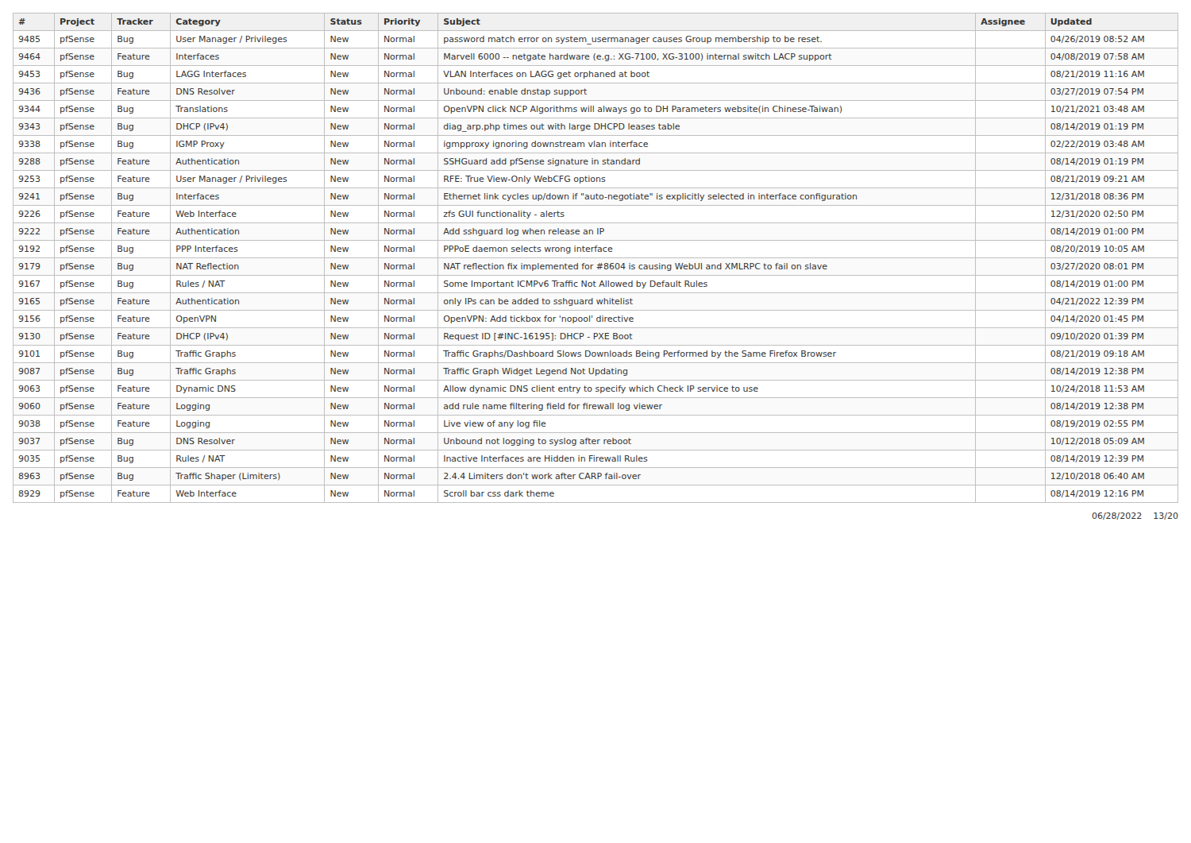Redmine issue list
| # | Project | Tracker | Category | Status | Priority | Subject | Assignee | Updated |
| --- | --- | --- | --- | --- | --- | --- | --- | --- |
| 9485 | pfSense | Bug | User Manager / Privileges | New | Normal | password match error on system_usermanager causes Group membership to be reset. | | 04/26/2019 08:52 AM |
| 9464 | pfSense | Feature | Interfaces | New | Normal | Marvell 6000 -- netgate hardware (e.g.: XG-7100, XG-3100) internal switch LACP support | | 04/08/2019 07:58 AM |
| 9453 | pfSense | Bug | LAGG Interfaces | New | Normal | VLAN Interfaces on LAGG get orphaned at boot | | 08/21/2019 11:16 AM |
| 9436 | pfSense | Feature | DNS Resolver | New | Normal | Unbound: enable dnstap support | | 03/27/2019 07:54 PM |
| 9344 | pfSense | Bug | Translations | New | Normal | OpenVPN click NCP Algorithms will always go to DH Parameters website(in Chinese-Taiwan) | | 10/21/2021 03:48 AM |
| 9343 | pfSense | Bug | DHCP (IPv4) | New | Normal | diag_arp.php times out with large DHCPD leases table | | 08/14/2019 01:19 PM |
| 9338 | pfSense | Bug | IGMP Proxy | New | Normal | igmpproxy ignoring downstream vlan interface | | 02/22/2019 03:48 AM |
| 9288 | pfSense | Feature | Authentication | New | Normal | SSHGuard add pfSense signature in standard | | 08/14/2019 01:19 PM |
| 9253 | pfSense | Feature | User Manager / Privileges | New | Normal | RFE: True View-Only WebCFG options | | 08/21/2019 09:21 AM |
| 9241 | pfSense | Bug | Interfaces | New | Normal | Ethernet link cycles up/down if "auto-negotiate" is explicitly selected in interface configuration | | 12/31/2018 08:36 PM |
| 9226 | pfSense | Feature | Web Interface | New | Normal | zfs GUI functionality - alerts | | 12/31/2020 02:50 PM |
| 9222 | pfSense | Feature | Authentication | New | Normal | Add sshguard log when release an IP | | 08/14/2019 01:00 PM |
| 9192 | pfSense | Bug | PPP Interfaces | New | Normal | PPPoE daemon selects wrong interface | | 08/20/2019 10:05 AM |
| 9179 | pfSense | Bug | NAT Reflection | New | Normal | NAT reflection fix implemented for #8604 is causing WebUI and XMLRPC to fail on slave | | 03/27/2020 08:01 PM |
| 9167 | pfSense | Bug | Rules / NAT | New | Normal | Some Important ICMPv6 Traffic Not Allowed by Default Rules | | 08/14/2019 01:00 PM |
| 9165 | pfSense | Feature | Authentication | New | Normal | only IPs can be added to sshguard whitelist | | 04/21/2022 12:39 PM |
| 9156 | pfSense | Feature | OpenVPN | New | Normal | OpenVPN: Add tickbox for 'nopool' directive | | 04/14/2020 01:45 PM |
| 9130 | pfSense | Feature | DHCP (IPv4) | New | Normal | Request ID [#INC-16195]: DHCP - PXE Boot | | 09/10/2020 01:39 PM |
| 9101 | pfSense | Bug | Traffic Graphs | New | Normal | Traffic Graphs/Dashboard Slows Downloads Being Performed by the Same Firefox Browser | | 08/21/2019 09:18 AM |
| 9087 | pfSense | Bug | Traffic Graphs | New | Normal | Traffic Graph Widget Legend Not Updating | | 08/14/2019 12:38 PM |
| 9063 | pfSense | Feature | Dynamic DNS | New | Normal | Allow dynamic DNS client entry to specify which Check IP service to use | | 10/24/2018 11:53 AM |
| 9060 | pfSense | Feature | Logging | New | Normal | add rule name filtering field for firewall log viewer | | 08/14/2019 12:38 PM |
| 9038 | pfSense | Feature | Logging | New | Normal | Live view of any log file | | 08/19/2019 02:55 PM |
| 9037 | pfSense | Bug | DNS Resolver | New | Normal | Unbound not logging to syslog after reboot | | 10/12/2018 05:09 AM |
| 9035 | pfSense | Bug | Rules / NAT | New | Normal | Inactive Interfaces are Hidden in Firewall Rules | | 08/14/2019 12:39 PM |
| 8963 | pfSense | Bug | Traffic Shaper (Limiters) | New | Normal | 2.4.4 Limiters don't work after CARP fail-over | | 12/10/2018 06:40 AM |
| 8929 | pfSense | Feature | Web Interface | New | Normal | Scroll bar css dark theme | | 08/14/2019 12:16 PM |
06/28/2022 13/20